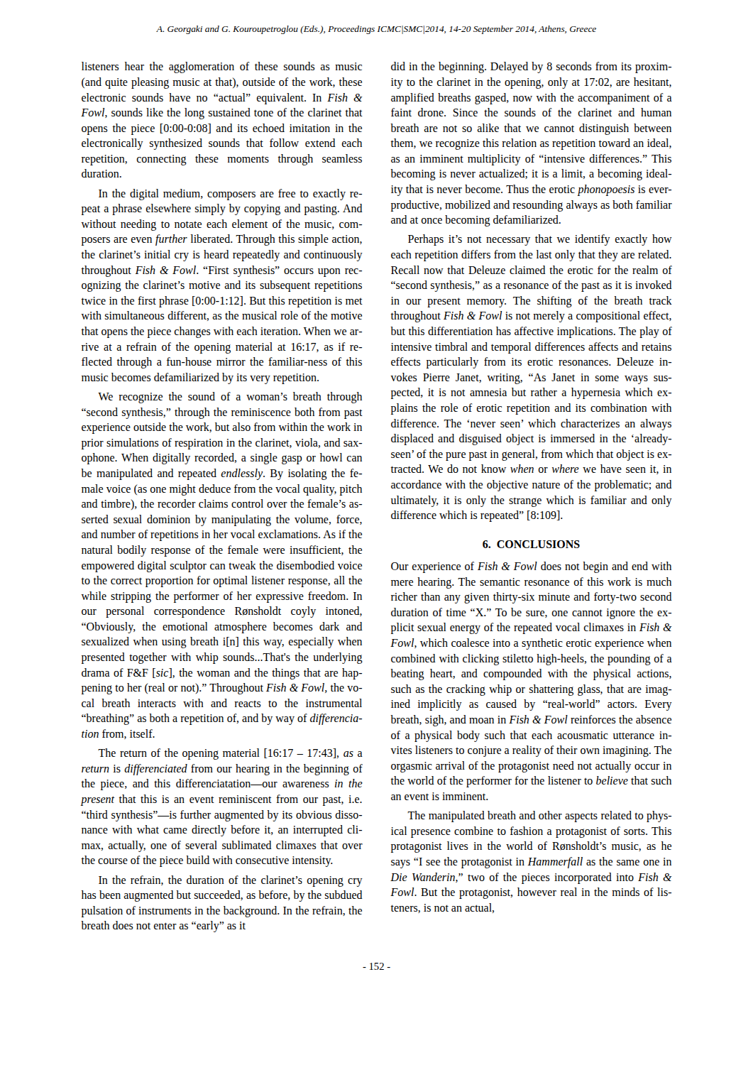A. Georgaki and G. Kouroupetroglou (Eds.), Proceedings ICMC|SMC|2014, 14-20 September 2014, Athens, Greece
listeners hear the agglomeration of these sounds as music (and quite pleasing music at that), outside of the work, these electronic sounds have no “actual” equivalent. In Fish & Fowl, sounds like the long sustained tone of the clarinet that opens the piece [0:00-0:08] and its echoed imitation in the electronically synthesized sounds that follow extend each repetition, connecting these moments through seamless duration.
In the digital medium, composers are free to exactly repeat a phrase elsewhere simply by copying and pasting. And without needing to notate each element of the music, composers are even further liberated. Through this simple action, the clarinet’s initial cry is heard repeatedly and continuously throughout Fish & Fowl. “First synthesis” occurs upon recognizing the clarinet’s motive and its subsequent repetitions twice in the first phrase [0:00-1:12]. But this repetition is met with simultaneous different, as the musical role of the motive that opens the piece changes with each iteration. When we arrive at a refrain of the opening material at 16:17, as if reflected through a fun-house mirror the familiar-ness of this music becomes defamiliarized by its very repetition.
We recognize the sound of a woman’s breath through “second synthesis,” through the reminiscence both from past experience outside the work, but also from within the work in prior simulations of respiration in the clarinet, viola, and saxophone. When digitally recorded, a single gasp or howl can be manipulated and repeated endlessly. By isolating the female voice (as one might deduce from the vocal quality, pitch and timbre), the recorder claims control over the female’s asserted sexual dominion by manipulating the volume, force, and number of repetitions in her vocal exclamations. As if the natural bodily response of the female were insufficient, the empowered digital sculptor can tweak the disembodied voice to the correct proportion for optimal listener response, all the while stripping the performer of her expressive freedom. In our personal correspondence Rønsholdt coyly intoned, “Obviously, the emotional atmosphere becomes dark and sexualized when using breath i[n] this way, especially when presented together with whip sounds...That's the underlying drama of F&F [sic], the woman and the things that are happening to her (real or not).” Throughout Fish & Fowl, the vocal breath interacts with and reacts to the instrumental “breathing” as both a repetition of, and by way of differenciation from, itself.
The return of the opening material [16:17 – 17:43], as a return is differenciated from our hearing in the beginning of the piece, and this differenciatation—our awareness in the present that this is an event reminiscent from our past, i.e. “third synthesis”—is further augmented by its obvious dissonance with what came directly before it, an interrupted climax, actually, one of several sublimated climaxes that over the course of the piece build with consecutive intensity.
In the refrain, the duration of the clarinet’s opening cry has been augmented but succeeded, as before, by the subdued pulsation of instruments in the background. In the refrain, the breath does not enter as “early” as it
did in the beginning. Delayed by 8 seconds from its proximity to the clarinet in the opening, only at 17:02, are hesitant, amplified breaths gasped, now with the accompaniment of a faint drone. Since the sounds of the clarinet and human breath are not so alike that we cannot distinguish between them, we recognize this relation as repetition toward an ideal, as an imminent multiplicity of “intensive differences.” This becoming is never actualized; it is a limit, a becoming ideality that is never become. Thus the erotic phonopoesis is ever-productive, mobilized and resounding always as both familiar and at once becoming defamiliarized.
Perhaps it’s not necessary that we identify exactly how each repetition differs from the last only that they are related. Recall now that Deleuze claimed the erotic for the realm of “second synthesis,” as a resonance of the past as it is invoked in our present memory. The shifting of the breath track throughout Fish & Fowl is not merely a compositional effect, but this differentiation has affective implications. The play of intensive timbral and temporal differences affects and retains effects particularly from its erotic resonances. Deleuze invokes Pierre Janet, writing, “As Janet in some ways suspected, it is not amnesia but rather a hypernesia which explains the role of erotic repetition and its combination with difference. The ‘never seen’ which characterizes an always displaced and disguised object is immersed in the ‘already-seen’ of the pure past in general, from which that object is extracted. We do not know when or where we have seen it, in accordance with the objective nature of the problematic; and ultimately, it is only the strange which is familiar and only difference which is repeated” [8:109].
6. CONCLUSIONS
Our experience of Fish & Fowl does not begin and end with mere hearing. The semantic resonance of this work is much richer than any given thirty-six minute and forty-two second duration of time “X.” To be sure, one cannot ignore the explicit sexual energy of the repeated vocal climaxes in Fish & Fowl, which coalesce into a synthetic erotic experience when combined with clicking stiletto high-heels, the pounding of a beating heart, and compounded with the physical actions, such as the cracking whip or shattering glass, that are imagined implicitly as caused by “real-world” actors. Every breath, sigh, and moan in Fish & Fowl reinforces the absence of a physical body such that each acousmatic utterance invites listeners to conjure a reality of their own imagining. The orgasmic arrival of the protagonist need not actually occur in the world of the performer for the listener to believe that such an event is imminent.
The manipulated breath and other aspects related to physical presence combine to fashion a protagonist of sorts. This protagonist lives in the world of Rønsholdt’s music, as he says “I see the protagonist in Hammerfall as the same one in Die Wanderin,” two of the pieces incorporated into Fish & Fowl. But the protagonist, however real in the minds of listeners, is not an actual,
- 152 -